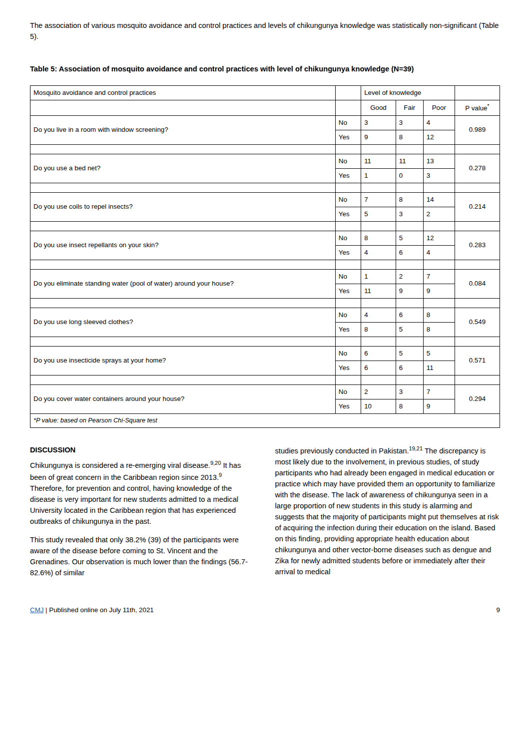The association of various mosquito avoidance and control practices and levels of chikungunya knowledge was statistically non-significant (Table 5).
Table 5: Association of mosquito avoidance and control practices with level of chikungunya knowledge (N=39)
| Mosquito avoidance and control practices | | Level of knowledge | |
| --- | --- | --- | --- |
| | | Good | Fair | Poor | P value * |
| Do you live in a room with window screening? | No | 3 | 3 | 4 | 0.989 |
| Yes | 9 | 8 | 12 |
| Do you use a bed net? | No | 11 | 11 | 13 | 0.278 |
| Yes | 1 | 0 | 3 |
| Do you use coils to repel insects? | No | 7 | 8 | 14 | 0.214 |
| Yes | 5 | 3 | 2 |
| Do you use insect repellants on your skin? | No | 8 | 5 | 12 | 0.283 |
| Yes | 4 | 6 | 4 |
| Do you eliminate standing water (pool of water) around your house? | No | 1 | 2 | 7 | 0.084 |
| Yes | 11 | 9 | 9 |
| Do you use long sleeved clothes? | No | 4 | 6 | 8 | 0.549 |
| Yes | 8 | 5 | 8 |
| Do you use insecticide sprays at your home? | No | 6 | 5 | 5 | 0.571 |
| Yes | 6 | 6 | 11 |
| Do you cover water containers around your house? | No | 2 | 3 | 7 | 0.294 |
| Yes | 10 | 8 | 9 |
| *P value: based on Pearson Chi-Square test |
DISCUSSION
Chikungunya is considered a re-emerging viral disease.9,20 It has been of great concern in the Caribbean region since 2013.9 Therefore, for prevention and control, having knowledge of the disease is very important for new students admitted to a medical University located in the Caribbean region that has experienced outbreaks of chikungunya in the past.
This study revealed that only 38.2% (39) of the participants were aware of the disease before coming to St. Vincent and the Grenadines. Our observation is much lower than the findings (56.7-82.6%) of similar
studies previously conducted in Pakistan.19,21 The discrepancy is most likely due to the involvement, in previous studies, of study participants who had already been engaged in medical education or practice which may have provided them an opportunity to familiarize with the disease. The lack of awareness of chikungunya seen in a large proportion of new students in this study is alarming and suggests that the majority of participants might put themselves at risk of acquiring the infection during their education on the island. Based on this finding, providing appropriate health education about chikungunya and other vector-borne diseases such as dengue and Zika for newly admitted students before or immediately after their arrival to medical
CMJ | Published online on July 11th, 2021 9